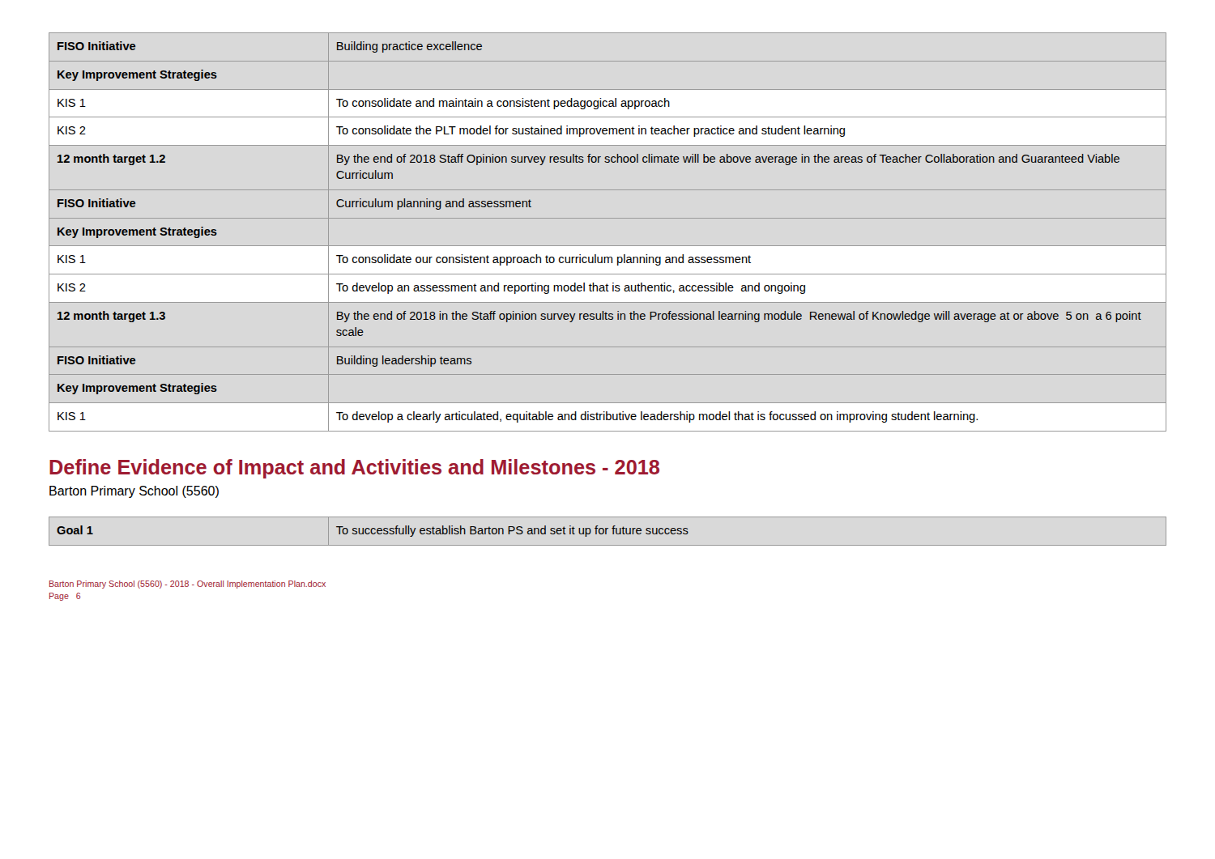| FISO Initiative | Building practice excellence |
| Key Improvement Strategies | |
| KIS 1 | To consolidate and maintain a consistent pedagogical approach |
| KIS 2 | To consolidate the PLT model for sustained improvement in teacher practice and student learning |
| 12 month target 1.2 | By the end of 2018 Staff Opinion survey results for school climate will be above average in the areas of Teacher Collaboration and Guaranteed Viable Curriculum |
| FISO Initiative | Curriculum planning and assessment |
| Key Improvement Strategies | |
| KIS 1 | To consolidate our consistent approach to curriculum planning and assessment |
| KIS 2 | To develop an assessment and reporting model that is authentic, accessible and ongoing |
| 12 month target 1.3 | By the end of 2018 in the Staff opinion survey results in the Professional learning module Renewal of Knowledge will average at or above 5 on a 6 point scale |
| FISO Initiative | Building leadership teams |
| Key Improvement Strategies | |
| KIS 1 | To develop a clearly articulated, equitable and distributive leadership model that is focussed on improving student learning. |
Define Evidence of Impact and Activities and Milestones - 2018
Barton Primary School (5560)
| Goal 1 | To successfully establish Barton PS and set it up for future success |
Barton Primary School (5560) - 2018 - Overall Implementation Plan.docx
Page 6